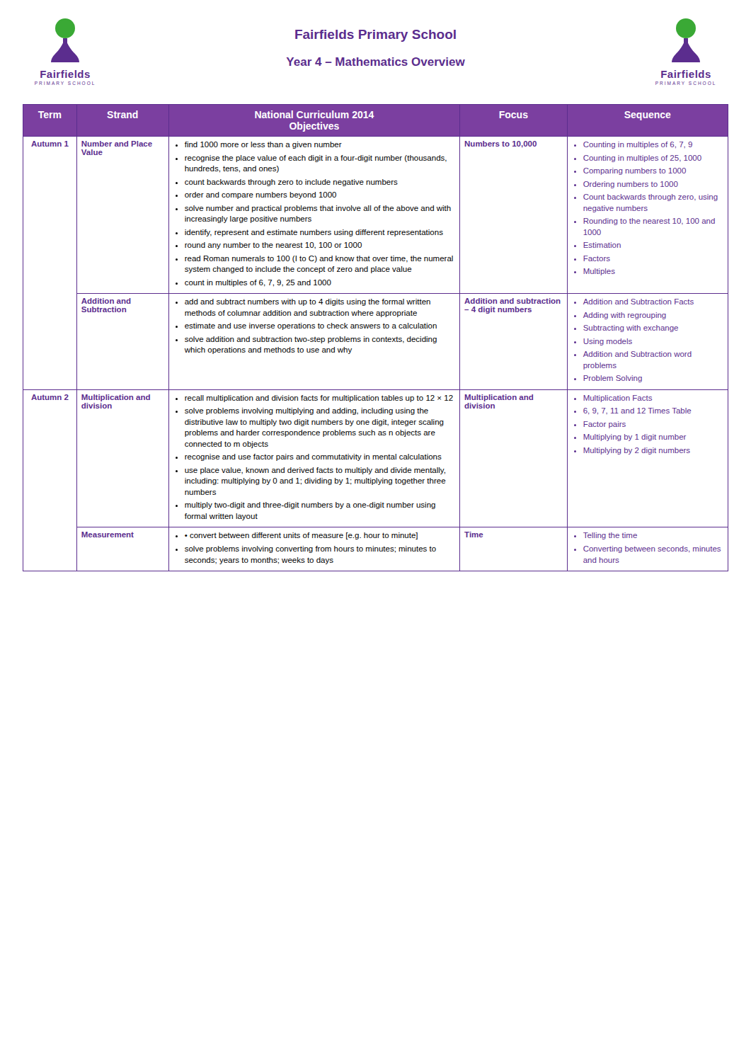Fairfields
PRIMARY SCHOOL
Fairfields Primary School
Year 4 – Mathematics Overview
Fairfields
PRIMARY SCHOOL
| Term | Strand | National Curriculum 2014 Objectives | Focus | Sequence |
| --- | --- | --- | --- | --- |
| Autumn 1 | Number and Place Value | find 1000 more or less than a given number recognise the place value of each digit in a four-digit number (thousands, hundreds, tens, and ones) count backwards through zero to include negative numbers order and compare numbers beyond 1000 solve number and practical problems that involve all of the above and with increasingly large positive numbers identify, represent and estimate numbers using different representations round any number to the nearest 10, 100 or 1000 read Roman numerals to 100 (I to C) and know that over time, the numeral system changed to include the concept of zero and place value count in multiples of 6, 7, 9, 25 and 1000 | Numbers to 10,000 | Counting in multiples of 6, 7, 9 Counting in multiples of 25, 1000 Comparing numbers to 1000 Ordering numbers to 1000 Count backwards through zero, using negative numbers Rounding to the nearest 10, 100 and 1000 Estimation Factors Multiples |
| Addition and Subtraction | add and subtract numbers with up to 4 digits using the formal written methods of columnar addition and subtraction where appropriate estimate and use inverse operations to check answers to a calculation solve addition and subtraction two-step problems in contexts, deciding which operations and methods to use and why | Addition and subtraction – 4 digit numbers | Addition and Subtraction Facts Adding with regrouping Subtracting with exchange Using models Addition and Subtraction word problems Problem Solving |
| Autumn 2 | Multiplication and division | recall multiplication and division facts for multiplication tables up to 12 × 12 solve problems involving multiplying and adding, including using the distributive law to multiply two digit numbers by one digit, integer scaling problems and harder correspondence problems such as n objects are connected to m objects recognise and use factor pairs and commutativity in mental calculations use place value, known and derived facts to multiply and divide mentally, including: multiplying by 0 and 1; dividing by 1; multiplying together three numbers multiply two-digit and three-digit numbers by a one-digit number using formal written layout | Multiplication and division | Multiplication Facts 6, 9, 7, 11 and 12 Times Table Factor pairs Multiplying by 1 digit number Multiplying by 2 digit numbers |
| Measurement | • convert between different units of measure [e.g. hour to minute] solve problems involving converting from hours to minutes; minutes to seconds; years to months; weeks to days | Time | Telling the time Converting between seconds, minutes and hours |